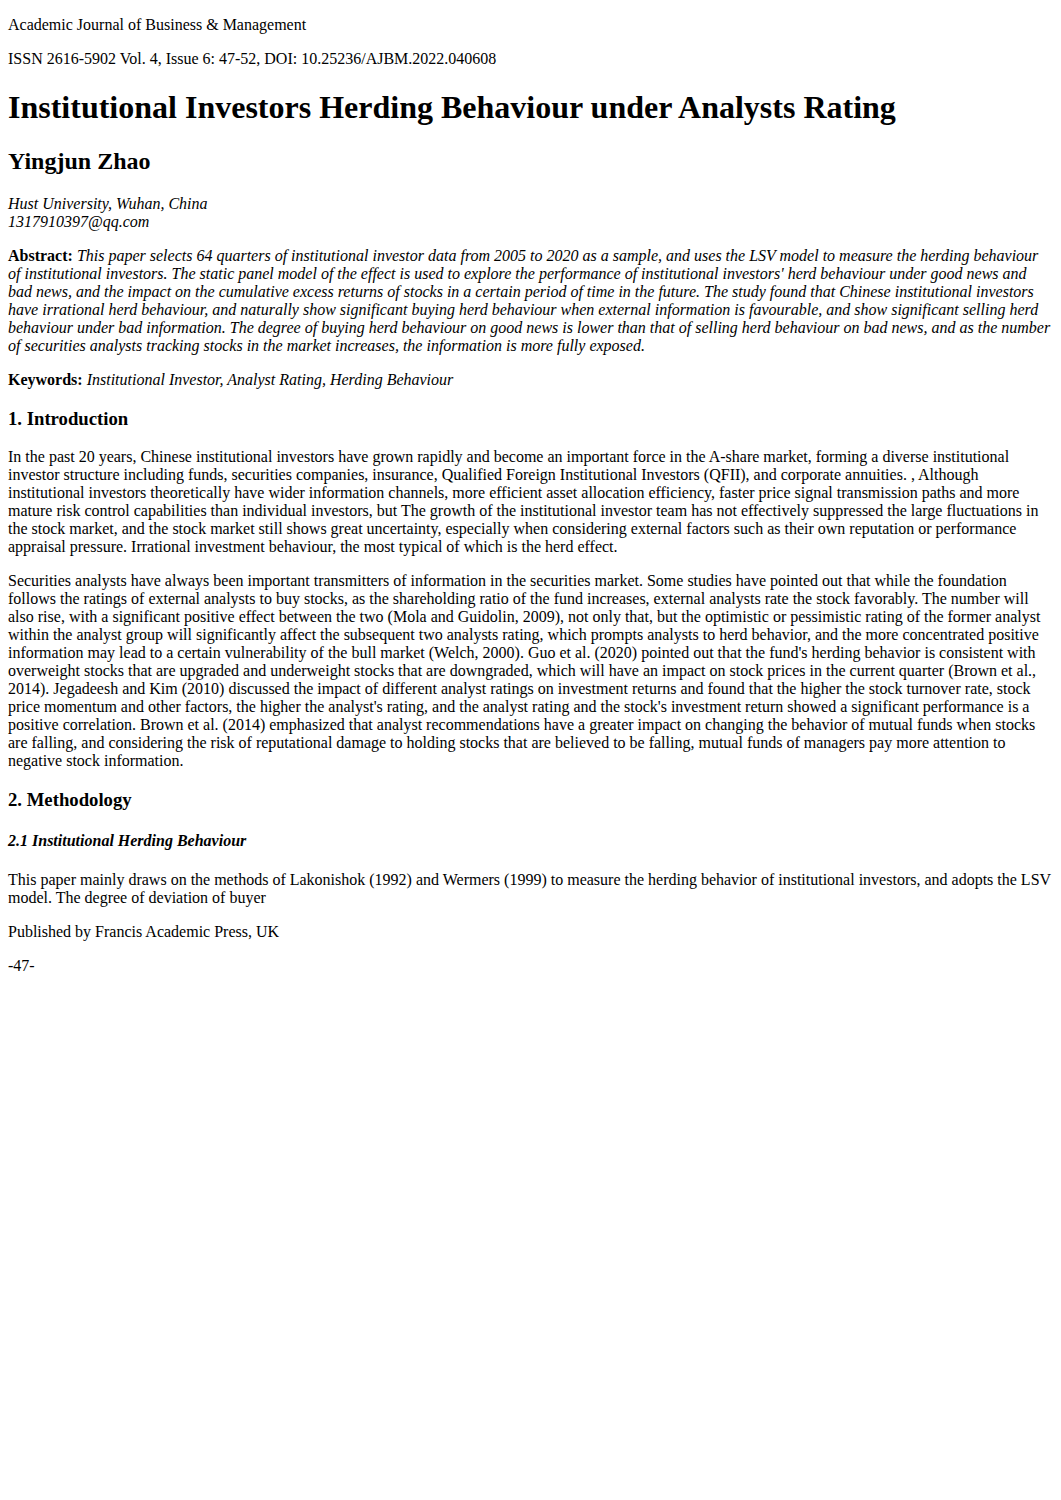Academic Journal of Business & Management
ISSN 2616-5902 Vol. 4, Issue 6: 47-52, DOI: 10.25236/AJBM.2022.040608
Institutional Investors Herding Behaviour under Analysts Rating
Yingjun Zhao
Hust University, Wuhan, China
1317910397@qq.com
Abstract: This paper selects 64 quarters of institutional investor data from 2005 to 2020 as a sample, and uses the LSV model to measure the herding behaviour of institutional investors. The static panel model of the effect is used to explore the performance of institutional investors' herd behaviour under good news and bad news, and the impact on the cumulative excess returns of stocks in a certain period of time in the future. The study found that Chinese institutional investors have irrational herd behaviour, and naturally show significant buying herd behaviour when external information is favourable, and show significant selling herd behaviour under bad information. The degree of buying herd behaviour on good news is lower than that of selling herd behaviour on bad news, and as the number of securities analysts tracking stocks in the market increases, the information is more fully exposed.
Keywords: Institutional Investor, Analyst Rating, Herding Behaviour
1. Introduction
In the past 20 years, Chinese institutional investors have grown rapidly and become an important force in the A-share market, forming a diverse institutional investor structure including funds, securities companies, insurance, Qualified Foreign Institutional Investors (QFII), and corporate annuities. , Although institutional investors theoretically have wider information channels, more efficient asset allocation efficiency, faster price signal transmission paths and more mature risk control capabilities than individual investors, but The growth of the institutional investor team has not effectively suppressed the large fluctuations in the stock market, and the stock market still shows great uncertainty, especially when considering external factors such as their own reputation or performance appraisal pressure. Irrational investment behaviour, the most typical of which is the herd effect.
Securities analysts have always been important transmitters of information in the securities market. Some studies have pointed out that while the foundation follows the ratings of external analysts to buy stocks, as the shareholding ratio of the fund increases, external analysts rate the stock favorably. The number will also rise, with a significant positive effect between the two (Mola and Guidolin, 2009), not only that, but the optimistic or pessimistic rating of the former analyst within the analyst group will significantly affect the subsequent two analysts rating, which prompts analysts to herd behavior, and the more concentrated positive information may lead to a certain vulnerability of the bull market (Welch, 2000). Guo et al. (2020) pointed out that the fund's herding behavior is consistent with overweight stocks that are upgraded and underweight stocks that are downgraded, which will have an impact on stock prices in the current quarter (Brown et al., 2014). Jegadeesh and Kim (2010) discussed the impact of different analyst ratings on investment returns and found that the higher the stock turnover rate, stock price momentum and other factors, the higher the analyst's rating, and the analyst rating and the stock's investment return showed a significant performance is a positive correlation. Brown et al. (2014) emphasized that analyst recommendations have a greater impact on changing the behavior of mutual funds when stocks are falling, and considering the risk of reputational damage to holding stocks that are believed to be falling, mutual funds of managers pay more attention to negative stock information.
2. Methodology
2.1 Institutional Herding Behaviour
This paper mainly draws on the methods of Lakonishok (1992) and Wermers (1999) to measure the herding behavior of institutional investors, and adopts the LSV model. The degree of deviation of buyer
Published by Francis Academic Press, UK
-47-